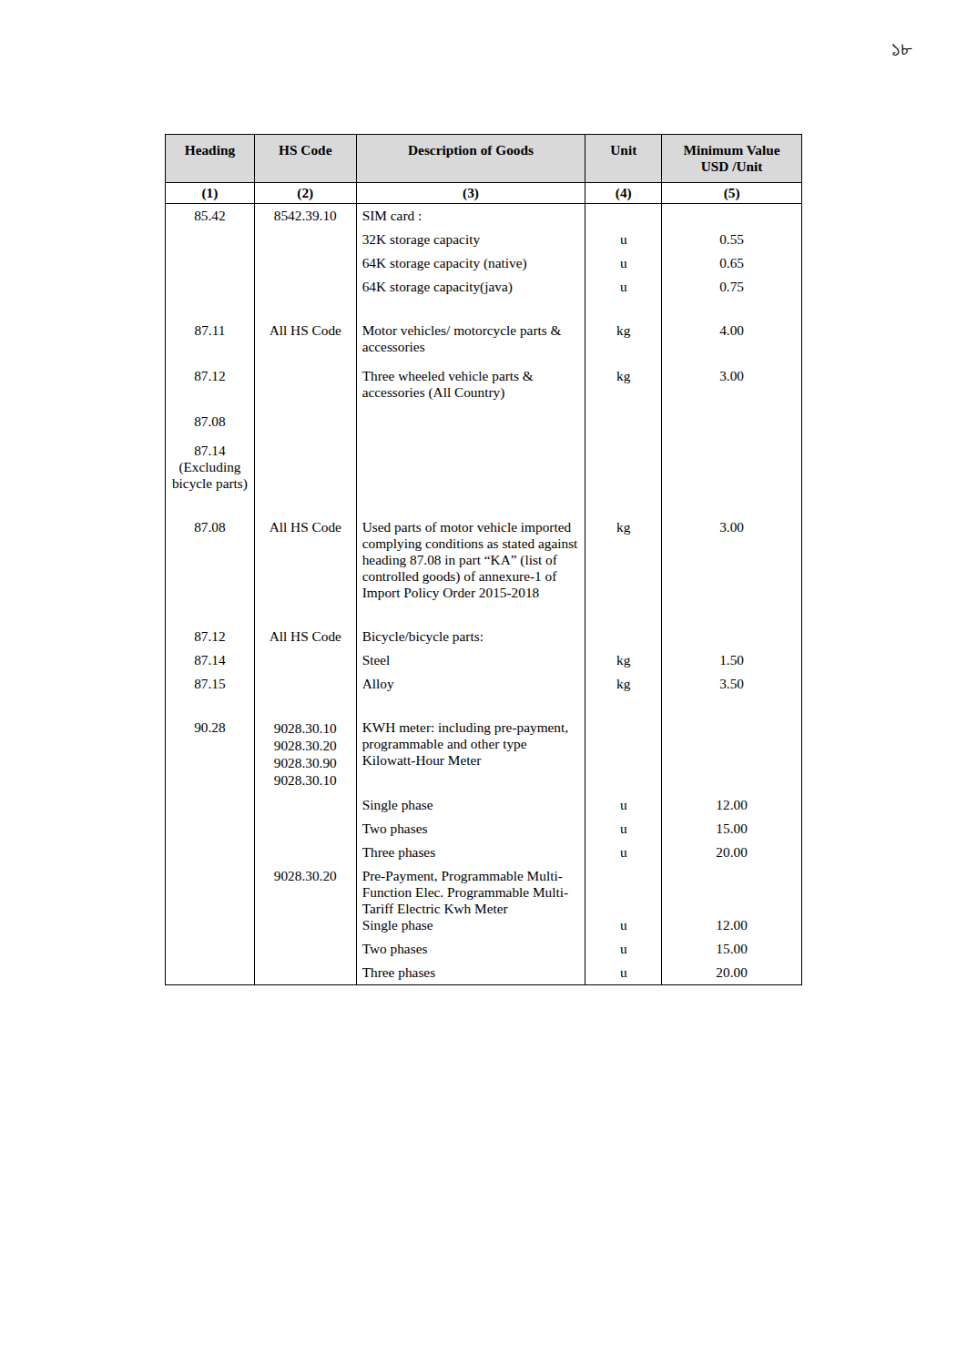১৮
| Heading | HS Code | Description of Goods | Unit | Minimum Value USD /Unit |
| --- | --- | --- | --- | --- |
| (1) | (2) | (3) | (4) | (5) |
| 85.42 | 8542.39.10 | SIM card : | | |
| | | 32K storage capacity | u | 0.55 |
| | | 64K storage capacity (native) | u | 0.65 |
| | | 64K storage capacity(java) | u | 0.75 |
| 87.11 | All HS Code | Motor vehicles/ motorcycle parts & accessories | kg | 4.00 |
| 87.12 | | Three wheeled vehicle parts & accessories (All Country) | kg | 3.00 |
| 87.08 | | | | |
| 87.14 (Excluding bicycle parts) | | | | |
| 87.08 | All HS Code | Used parts of motor vehicle imported complying conditions as stated against heading 87.08 in part “KA” (list of controlled goods) of annexure-1 of Import Policy Order 2015-2018 | kg | 3.00 |
| 87.12 | All HS Code | Bicycle/bicycle parts: | | |
| 87.14 | | Steel | kg | 1.50 |
| 87.15 | | Alloy | kg | 3.50 |
| 90.28 | 9028.30.10 9028.30.20 9028.30.90 9028.30.10 | KWH meter: including pre-payment, programmable and other type Kilowatt-Hour Meter | | |
| | | Single phase | u | 12.00 |
| | | Two phases | u | 15.00 |
| | | Three phases | u | 20.00 |
| | 9028.30.20 | Pre-Payment, Programmable Multi-Function Elec. Programmable Multi-Tariff Electric Kwh Meter Single phase | u | 12.00 |
| | | Two phases | u | 15.00 |
| | | Three phases | u | 20.00 |